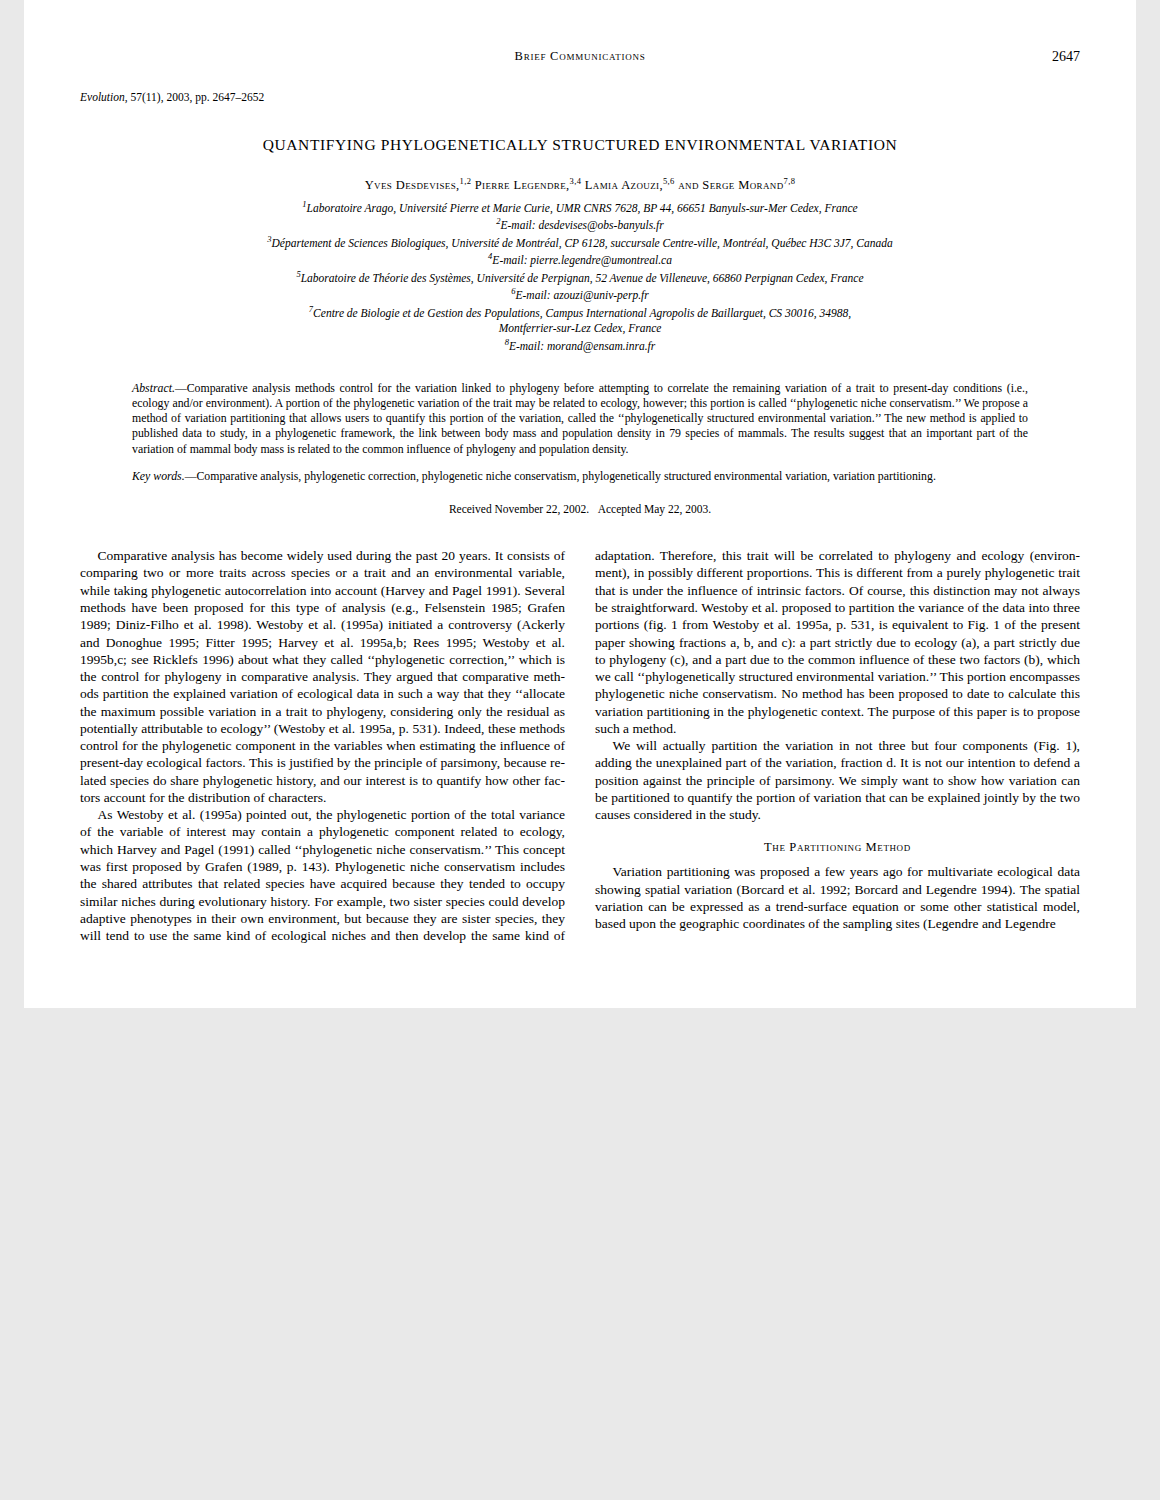Brief Communications 2647
Evolution, 57(11), 2003, pp. 2647–2652
QUANTIFYING PHYLOGENETICALLY STRUCTURED ENVIRONMENTAL VARIATION
Yves Desdevises,1,2 Pierre Legendre,3,4 Lamia Azouzi,5,6 and Serge Morand7,8
1Laboratoire Arago, Université Pierre et Marie Curie, UMR CNRS 7628, BP 44, 66651 Banyuls-sur-Mer Cedex, France
2E-mail: desdevises@obs-banyuls.fr
3Département de Sciences Biologiques, Université de Montréal, CP 6128, succursale Centre-ville, Montréal, Québec H3C 3J7, Canada
4E-mail: pierre.legendre@umontreal.ca
5Laboratoire de Théorie des Systèmes, Université de Perpignan, 52 Avenue de Villeneuve, 66860 Perpignan Cedex, France
6E-mail: azouzi@univ-perp.fr
7Centre de Biologie et de Gestion des Populations, Campus International Agropolis de Baillarguet, CS 30016, 34988,
Montferrier-sur-Lez Cedex, France
8E-mail: morand@ensam.inra.fr
Abstract.—Comparative analysis methods control for the variation linked to phylogeny before attempting to correlate the remaining variation of a trait to present-day conditions (i.e., ecology and/or environment). A portion of the phylogenetic variation of the trait may be related to ecology, however; this portion is called ‘‘phylogenetic niche conservatism.’’ We propose a method of variation partitioning that allows users to quantify this portion of the variation, called the ‘‘phylogenetically structured environmental variation.’’ The new method is applied to published data to study, in a phylogenetic framework, the link between body mass and population density in 79 species of mammals. The results suggest that an important part of the variation of mammal body mass is related to the common influence of phylogeny and population density.
Key words.—Comparative analysis, phylogenetic correction, phylogenetic niche conservatism, phylogenetically structured environmental variation, variation partitioning.
Received November 22, 2002. Accepted May 22, 2003.
Comparative analysis has become widely used during the past 20 years. It consists of comparing two or more traits across species or a trait and an environmental variable, while taking phylogenetic autocorrelation into account (Harvey and Pagel 1991). Several methods have been proposed for this type of analysis (e.g., Felsenstein 1985; Grafen 1989; Diniz-Filho et al. 1998). Westoby et al. (1995a) initiated a controversy (Ackerly and Donoghue 1995; Fitter 1995; Harvey et al. 1995a,b; Rees 1995; Westoby et al. 1995b,c; see Ricklefs 1996) about what they called ‘‘phylogenetic correction,’’ which is the control for phylogeny in comparative analysis. They argued that comparative methods partition the explained variation of ecological data in such a way that they ‘‘allocate the maximum possible variation in a trait to phylogeny, considering only the residual as potentially attributable to ecology’’ (Westoby et al. 1995a, p. 531). Indeed, these methods control for the phylogenetic component in the variables when estimating the influence of present-day ecological factors. This is justified by the principle of parsimony, because related species do share phylogenetic history, and our interest is to quantify how other factors account for the distribution of characters.
As Westoby et al. (1995a) pointed out, the phylogenetic portion of the total variance of the variable of interest may contain a phylogenetic component related to ecology, which Harvey and Pagel (1991) called ‘‘phylogenetic niche conservatism.’’ This concept was first proposed by Grafen (1989, p. 143). Phylogenetic niche conservatism includes the shared attributes that related species have acquired because they tended to occupy similar niches during evolutionary history. For example, two sister species could develop adaptive phenotypes in their own environment, but because they are sister species, they will tend to use the same kind of ecological niches and then develop the same kind of adaptation. Therefore, this trait will be correlated to phylogeny and ecology (environment), in possibly different proportions. This is different from a purely phylogenetic trait that is under the influence of intrinsic factors. Of course, this distinction may not always be straightforward. Westoby et al. proposed to partition the variance of the data into three portions (fig. 1 from Westoby et al. 1995a, p. 531, is equivalent to Fig. 1 of the present paper showing fractions a, b, and c): a part strictly due to ecology (a), a part strictly due to phylogeny (c), and a part due to the common influence of these two factors (b), which we call ‘‘phylogenetically structured environmental variation.’’ This portion encompasses phylogenetic niche conservatism. No method has been proposed to date to calculate this variation partitioning in the phylogenetic context. The purpose of this paper is to propose such a method.
We will actually partition the variation in not three but four components (Fig. 1), adding the unexplained part of the variation, fraction d. It is not our intention to defend a position against the principle of parsimony. We simply want to show how variation can be partitioned to quantify the portion of variation that can be explained jointly by the two causes considered in the study.
The Partitioning Method
Variation partitioning was proposed a few years ago for multivariate ecological data showing spatial variation (Borcard et al. 1992; Borcard and Legendre 1994). The spatial variation can be expressed as a trend-surface equation or some other statistical model, based upon the geographic coordinates of the sampling sites (Legendre and Legendre